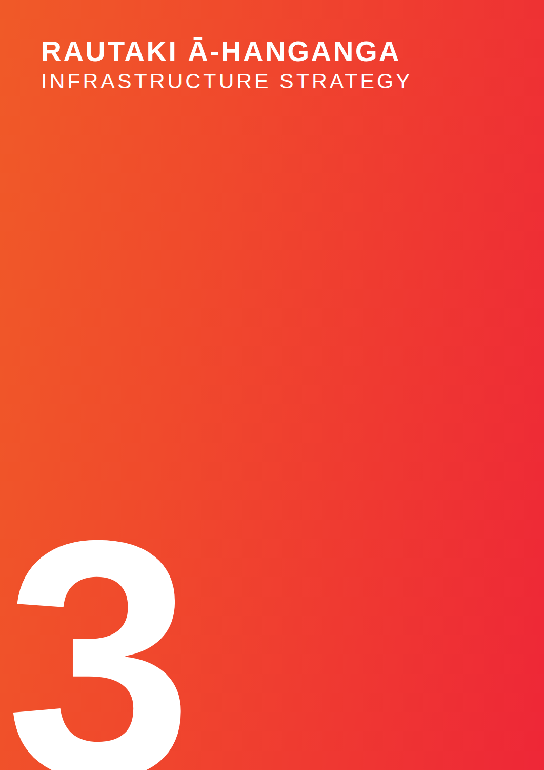Rautaki Ā-Hanganga
Infrastructure Strategy
3